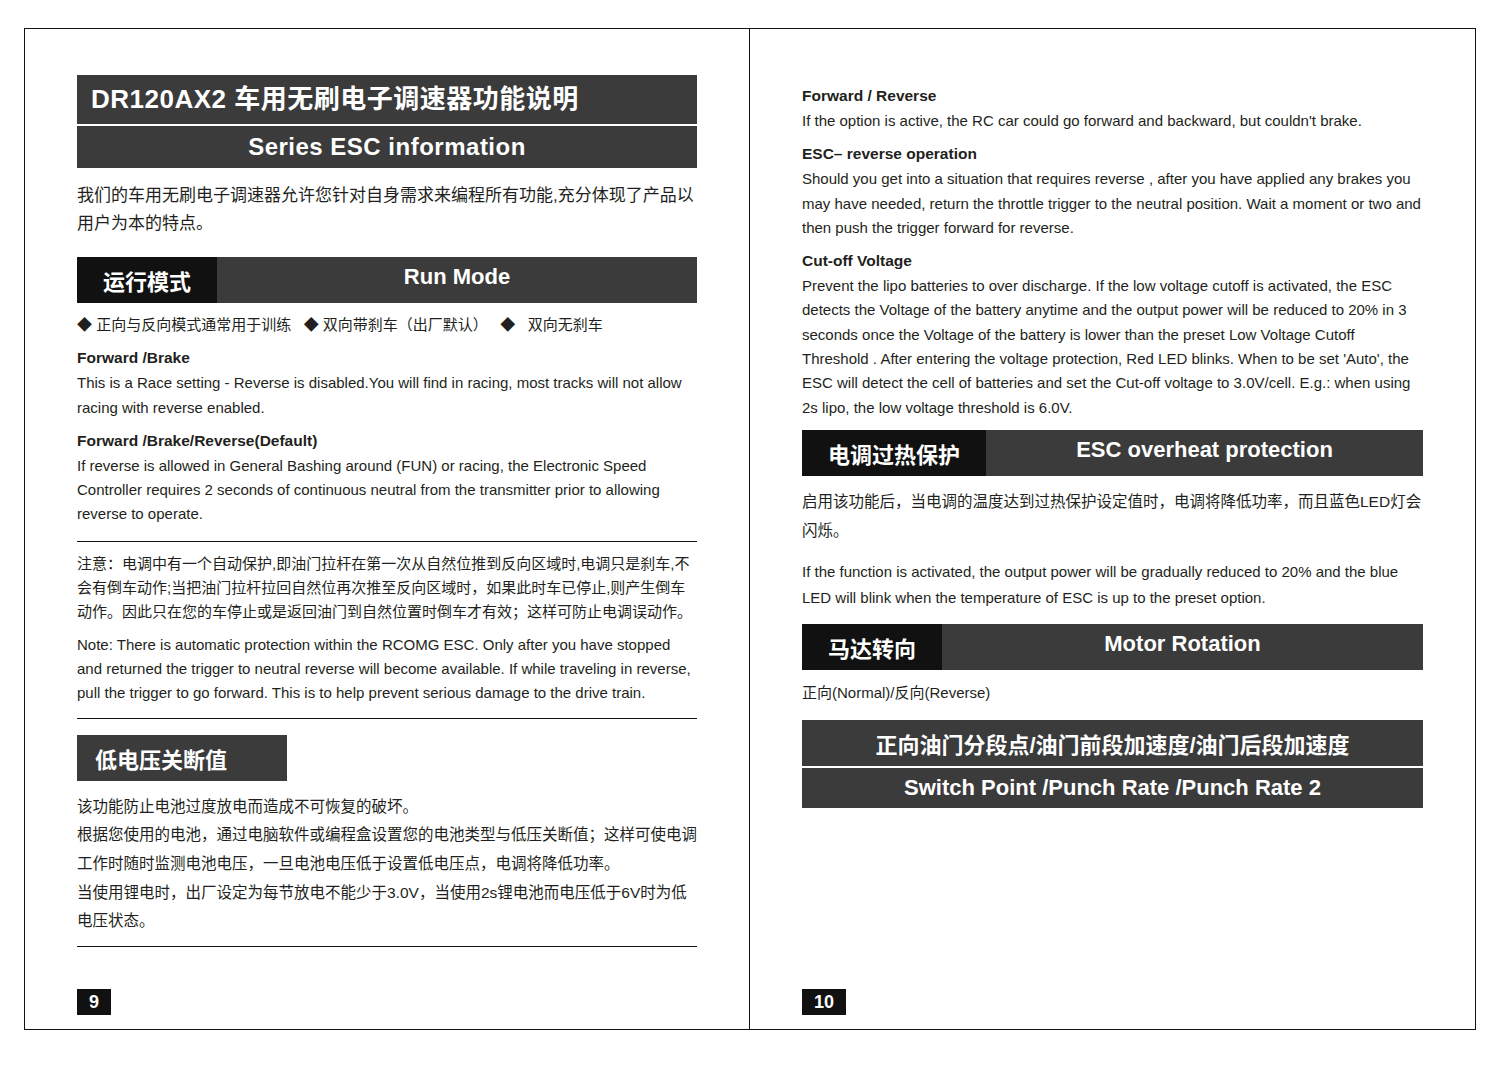DR120AX2 车用无刷电子调速器功能说明
Series ESC information
我们的车用无刷电子调速器允许您针对自身需求来编程所有功能,充分体现了产品以用户为本的特点。
运行模式
Run Mode
◆ 正向与反向模式通常用于训练 ◆ 双向带刹车（出厂默认） ◆ 双向无刹车
Forward /Brake
This is a Race setting - Reverse is disabled.You will find in racing, most tracks will not allow racing with reverse enabled.
Forward /Brake/Reverse(Default)
If reverse is allowed in General Bashing around (FUN) or racing, the Electronic Speed Controller requires 2 seconds of continuous neutral from the transmitter prior to allowing reverse to operate.
注意：电调中有一个自动保护,即油门拉杆在第一次从自然位推到反向区域时,电调只是刹车,不会有倒车动作;当把油门拉杆拉回自然位再次推至反向区域时，如果此时车已停止,则产生倒车动作。因此只在您的车停止或是返回油门到自然位置时倒车才有效；这样可防止电调误动作。
Note: There is automatic protection within the RCOMG ESC. Only after you have stopped and returned the trigger to neutral reverse will become available. If while traveling in reverse, pull the trigger to go forward. This is to help prevent serious damage to the drive train.
低电压关断值
该功能防止电池过度放电而造成不可恢复的破坏。
根据您使用的电池，通过电脑软件或编程盒设置您的电池类型与低压关断值；这样可使电调工作时随时监测电池电压，一旦电池电压低于设置低电压点，电调将降低功率。
当使用锂电时，出厂设定为每节放电不能少于3.0V，当使用2s锂电池而电压低于6V时为低电压状态。
9
Forward / Reverse
If the option is active, the RC car could go forward and backward, but couldn't brake.
ESC– reverse operation
Should you get into a situation that requires reverse , after you have applied any brakes you may have needed, return the throttle trigger to the neutral position. Wait a moment or two and then push the trigger forward for reverse.
Cut-off Voltage
Prevent the lipo batteries to over discharge. If the low voltage cutoff is activated, the ESC detects the Voltage of the battery anytime and the output power will be reduced to 20% in 3 seconds once the Voltage of the battery is lower than the preset Low Voltage Cutoff Threshold . After entering the voltage protection, Red LED blinks. When to be set 'Auto', the ESC will detect the cell of batteries and set the Cut-off voltage to 3.0V/cell. E.g.: when using 2s lipo, the low voltage threshold is 6.0V.
电调过热保护
ESC overheat protection
启用该功能后，当电调的温度达到过热保护设定值时，电调将降低功率，而且蓝色LED灯会闪烁。
If the function is activated, the output power will be gradually reduced to 20% and the blue LED will blink when the temperature of ESC is up to the preset option.
马达转向
Motor Rotation
正向(Normal)/反向(Reverse)
正向油门分段点/油门前段加速度/油门后段加速度
Switch Point /Punch Rate /Punch Rate 2
10